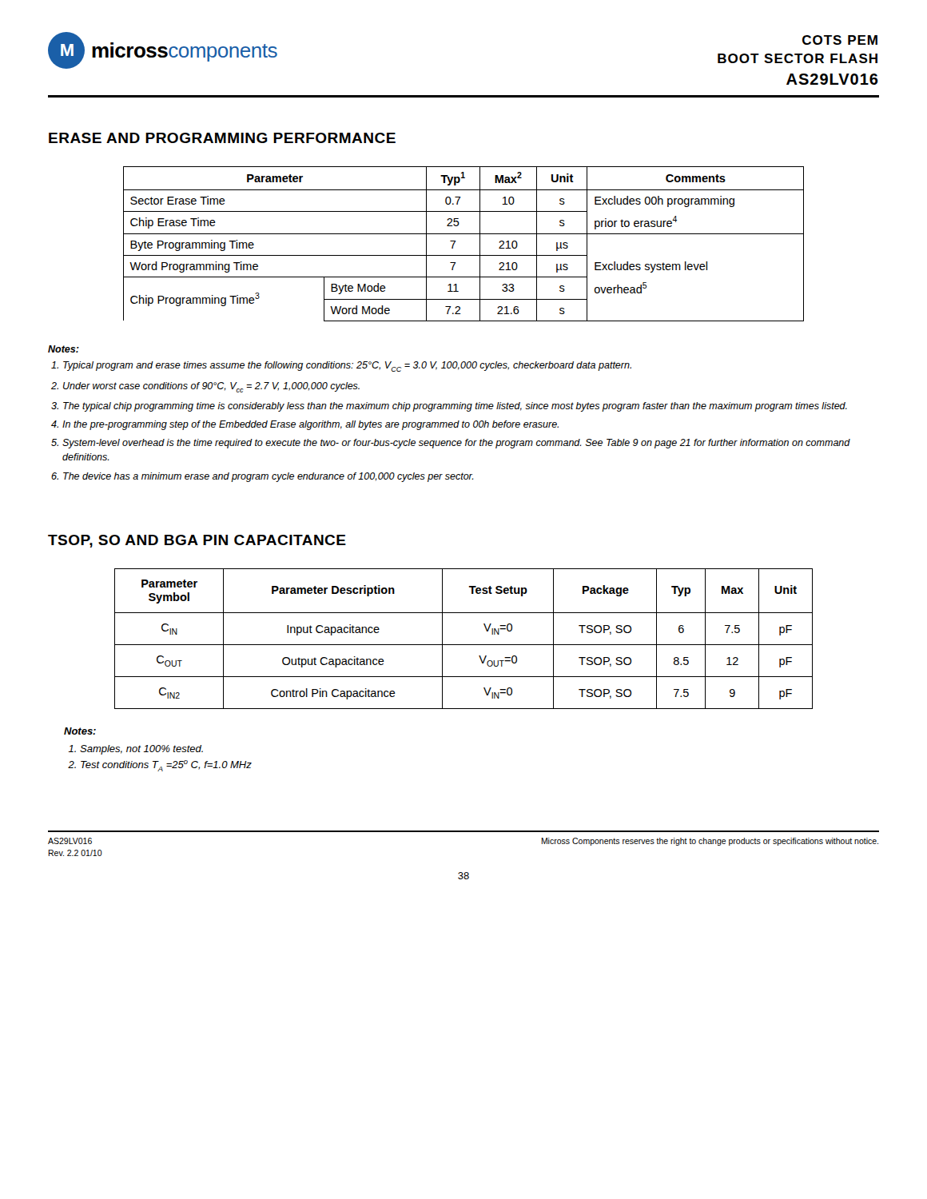M
microsscomponents
COTS PEM
BOOT SECTOR FLASH
AS29LV016
ERASE AND PROGRAMMING PERFORMANCE
| Parameter | Typ 1 | Max 2 | Unit | Comments |
| --- | --- | --- | --- | --- |
| Sector Erase Time | 0.7 | 10 | s | Excludes 00h programming |
| Chip Erase Time | 25 | | s | prior to erasure 4 |
| Byte Programming Time | 7 | 210 | µs | |
| Word Programming Time | 7 | 210 | µs | Excludes system level |
| Chip Programming Time 3 | Byte Mode | 11 | 33 | s | overhead 5 |
| Word Mode | 7.2 | 21.6 | s | |
Notes:
Typical program and erase times assume the following conditions: 25°C, VCC = 3.0 V, 100,000 cycles, checkerboard data pattern.
Under worst case conditions of 90°C, Vcc = 2.7 V, 1,000,000 cycles.
The typical chip programming time is considerably less than the maximum chip programming time listed, since most bytes program faster than the maximum program times listed.
In the pre-programming step of the Embedded Erase algorithm, all bytes are programmed to 00h before erasure.
System-level overhead is the time required to execute the two- or four-bus-cycle sequence for the program command. See Table 9 on page 21 for further information on command definitions.
The device has a minimum erase and program cycle endurance of 100,000 cycles per sector.
TSOP, SO AND BGA PIN CAPACITANCE
| Parameter Symbol | Parameter Description | Test Setup | Package | Typ | Max | Unit |
| --- | --- | --- | --- | --- | --- | --- |
| C IN | Input Capacitance | V IN =0 | TSOP, SO | 6 | 7.5 | pF |
| C OUT | Output Capacitance | V OUT =0 | TSOP, SO | 8.5 | 12 | pF |
| C IN2 | Control Pin Capacitance | V IN =0 | TSOP, SO | 7.5 | 9 | pF |
Notes:
Samples, not 100% tested.
Test conditions TA =25o C, f=1.0 MHz
AS29LV016
Rev. 2.2 01/10
Micross Components reserves the right to change products or specifications without notice.
38